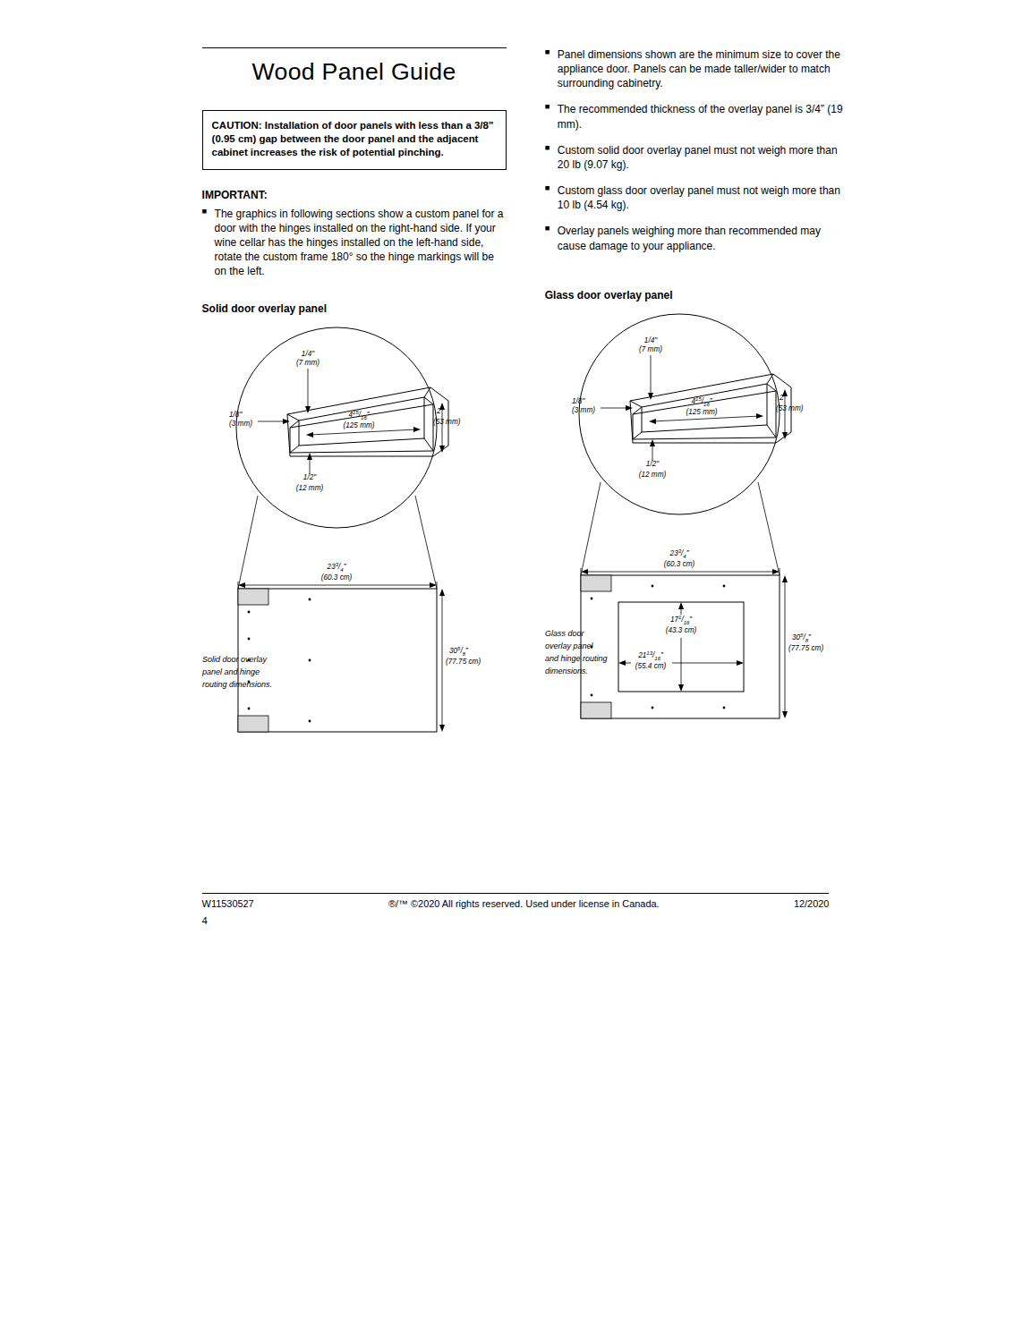Wood Panel Guide
CAUTION: Installation of door panels with less than a 3/8” (0.95 cm) gap between the door panel and the adjacent cabinet increases the risk of potential pinching.
IMPORTANT:
The graphics in following sections show a custom panel for a door with the hinges installed on the right-hand side. If your wine cellar has the hinges installed on the left-hand side, rotate the custom frame 180° so the hinge markings will be on the left.
Solid door overlay panel
1/4" (7 mm) 1/8" (3 mm) 415/16” (125 mm) 2" (53 mm) 1/2" (12 mm) 233/4” (60.3 cm) 305/8” (77.75 cm) Solid door overlay panel and hinge routing dimensions.
Panel dimensions shown are the minimum size to cover the appliance door. Panels can be made taller/wider to match surrounding cabinetry.
The recommended thickness of the overlay panel is 3/4” (19 mm).
Custom solid door overlay panel must not weigh more than 20 lb (9.07 kg).
Custom glass door overlay panel must not weigh more than 10 lb (4.54 kg).
Overlay panels weighing more than recommended may cause damage to your appliance.
Glass door overlay panel
1/4" (7 mm) 1/8" (3 mm) 415/16” (125 mm) 2" (53 mm) 1/2" (12 mm) 233/4” (60.3 cm) 305/8” (77.75 cm) 171/16” (43.3 cm) 2113/16” (55.4 cm) Glass door overlay panel and hinge routing dimensions.
W11530527 ®/™ ©2020 All rights reserved. Used under license in Canada. 12/2020
4